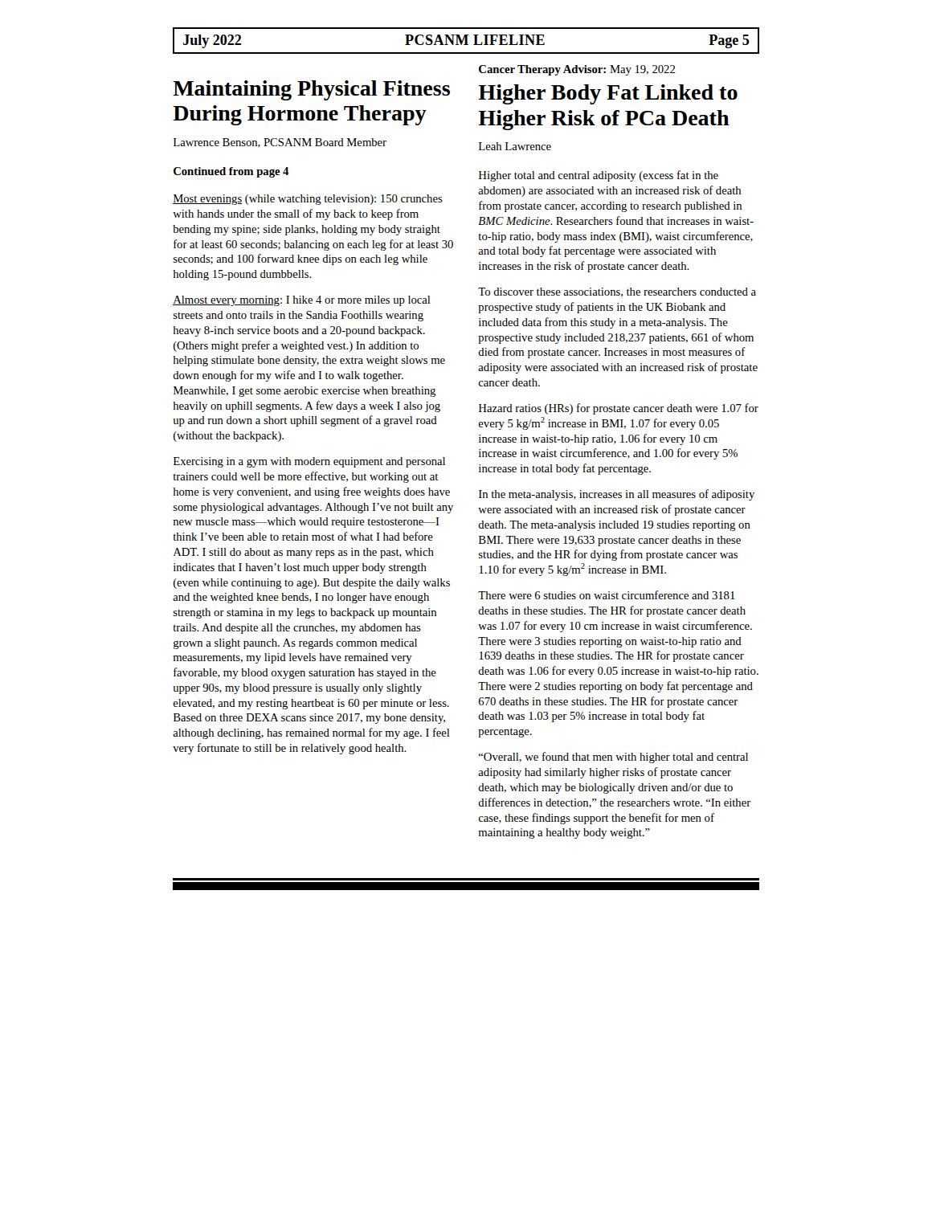July 2022 PCSANM LIFELINE Page 5
Maintaining Physical Fitness During Hormone Therapy
Lawrence Benson, PCSANM Board Member
Continued from page 4
Most evenings (while watching television): 150 crunches with hands under the small of my back to keep from bending my spine; side planks, holding my body straight for at least 60 seconds; balancing on each leg for at least 30 seconds; and 100 forward knee dips on each leg while holding 15-pound dumbbells.
Almost every morning: I hike 4 or more miles up local streets and onto trails in the Sandia Foothills wearing heavy 8-inch service boots and a 20-pound backpack. (Others might prefer a weighted vest.) In addition to helping stimulate bone density, the extra weight slows me down enough for my wife and I to walk together. Meanwhile, I get some aerobic exercise when breathing heavily on uphill segments. A few days a week I also jog up and run down a short uphill segment of a gravel road (without the backpack).
Exercising in a gym with modern equipment and personal trainers could well be more effective, but working out at home is very convenient, and using free weights does have some physiological advantages. Although I’ve not built any new muscle mass—which would require testosterone—I think I’ve been able to retain most of what I had before ADT. I still do about as many reps as in the past, which indicates that I haven’t lost much upper body strength (even while continuing to age). But despite the daily walks and the weighted knee bends, I no longer have enough strength or stamina in my legs to backpack up mountain trails. And despite all the crunches, my abdomen has grown a slight paunch. As regards common medical measurements, my lipid levels have remained very favorable, my blood oxygen saturation has stayed in the upper 90s, my blood pressure is usually only slightly elevated, and my resting heartbeat is 60 per minute or less. Based on three DEXA scans since 2017, my bone density, although declining, has remained normal for my age. I feel very fortunate to still be in relatively good health.
Cancer Therapy Advisor: May 19, 2022
Higher Body Fat Linked to Higher Risk of PCa Death
Leah Lawrence
Higher total and central adiposity (excess fat in the abdomen) are associated with an increased risk of death from prostate cancer, according to research published in BMC Medicine. Researchers found that increases in waist-to-hip ratio, body mass index (BMI), waist circumference, and total body fat percentage were associated with increases in the risk of prostate cancer death.
To discover these associations, the researchers conducted a prospective study of patients in the UK Biobank and included data from this study in a meta-analysis. The prospective study included 218,237 patients, 661 of whom died from prostate cancer. Increases in most measures of adiposity were associated with an increased risk of prostate cancer death.
Hazard ratios (HRs) for prostate cancer death were 1.07 for every 5 kg/m2 increase in BMI, 1.07 for every 0.05 increase in waist-to-hip ratio, 1.06 for every 10 cm increase in waist circumference, and 1.00 for every 5% increase in total body fat percentage.
In the meta-analysis, increases in all measures of adiposity were associated with an increased risk of prostate cancer death. The meta-analysis included 19 studies reporting on BMI. There were 19,633 prostate cancer deaths in these studies, and the HR for dying from prostate cancer was 1.10 for every 5 kg/m2 increase in BMI.
There were 6 studies on waist circumference and 3181 deaths in these studies. The HR for prostate cancer death was 1.07 for every 10 cm increase in waist circumference. There were 3 studies reporting on waist-to-hip ratio and 1639 deaths in these studies. The HR for prostate cancer death was 1.06 for every 0.05 increase in waist-to-hip ratio. There were 2 studies reporting on body fat percentage and 670 deaths in these studies. The HR for prostate cancer death was 1.03 per 5% increase in total body fat percentage.
“Overall, we found that men with higher total and central adiposity had similarly higher risks of prostate cancer death, which may be biologically driven and/or due to differences in detection,” the researchers wrote. “In either case, these findings support the benefit for men of maintaining a healthy body weight.”